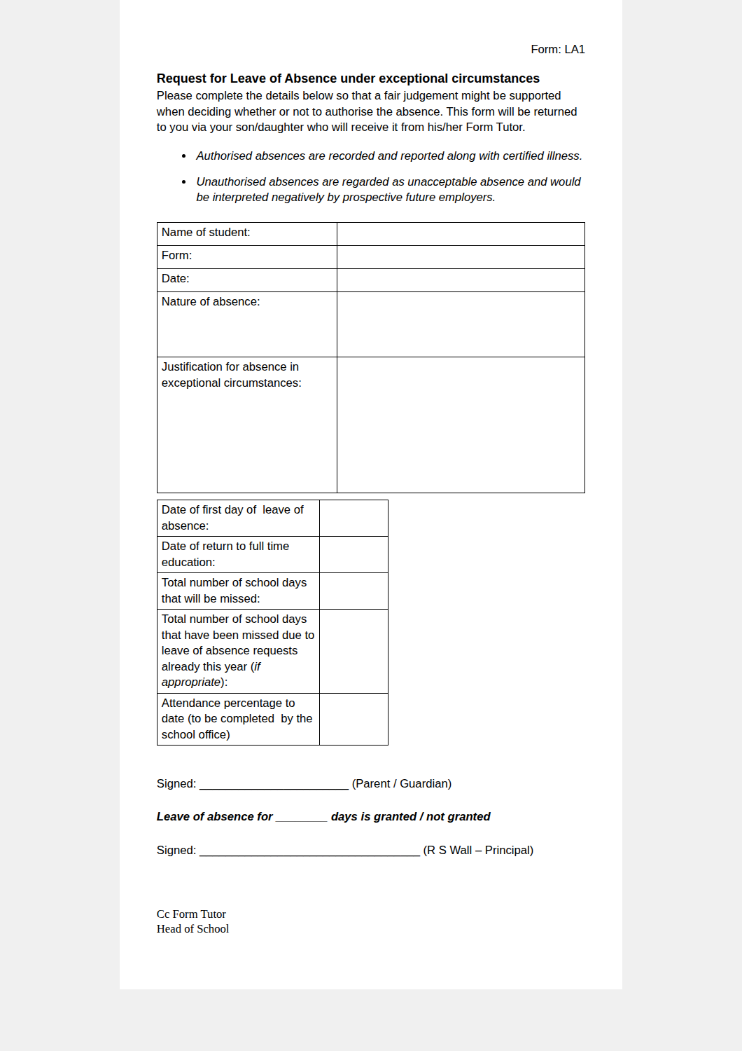Form: LA1
Request for Leave of Absence under exceptional circumstances
Please complete the details below so that a fair judgement might be supported when deciding whether or not to authorise the absence. This form will be returned to you via your son/daughter who will receive it from his/her Form Tutor.
Authorised absences are recorded and reported along with certified illness.
Unauthorised absences are regarded as unacceptable absence and would be interpreted negatively by prospective future employers.
| Name of student: | |
| Form: | |
| Date: | |
| Nature of absence: | |
| Justification for absence in exceptional circumstances: | |
| Date of first day of leave of absence: | | |
| Date of return to full time education: | | |
| Total number of school days that will be missed: | | |
| Total number of school days that have been missed due to leave of absence requests already this year ( if appropriate ): | | |
| Attendance percentage to date (to be completed by the school office) | | |
Signed: _______________________ (Parent / Guardian)
Leave of absence for ________ days is granted / not granted
Signed: __________________________________ (R S Wall – Principal)
Cc Form Tutor
Head of School